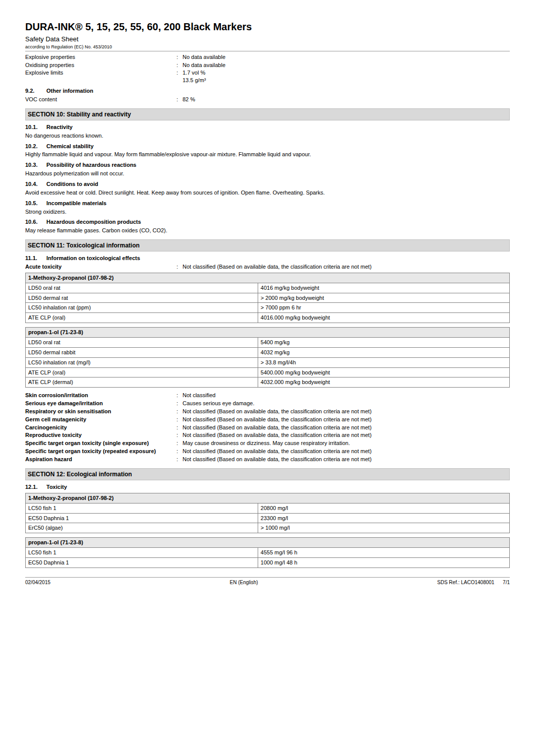DURA-INK® 5, 15, 25, 55, 60, 200 Black Markers
Safety Data Sheet
according to Regulation (EC) No. 453/2010
Explosive properties
:
No data available
Oxidising properties
:
No data available
Explosive limits
:
1.7 vol %
13.5 g/m³
9.2. Other information
VOC content
:
82 %
SECTION 10: Stability and reactivity
10.1. Reactivity
No dangerous reactions known.
10.2. Chemical stability
Highly flammable liquid and vapour. May form flammable/explosive vapour-air mixture. Flammable liquid and vapour.
10.3. Possibility of hazardous reactions
Hazardous polymerization will not occur.
10.4. Conditions to avoid
Avoid excessive heat or cold. Direct sunlight. Heat. Keep away from sources of ignition. Open flame. Overheating. Sparks.
10.5. Incompatible materials
Strong oxidizers.
10.6. Hazardous decomposition products
May release flammable gases. Carbon oxides (CO, CO2).
SECTION 11: Toxicological information
11.1. Information on toxicological effects
Acute toxicity
:
Not classified (Based on available data, the classification criteria are not met)
| 1-Methoxy-2-propanol (107-98-2) |
| LD50 oral rat | 4016 mg/kg bodyweight |
| LD50 dermal rat | > 2000 mg/kg bodyweight |
| LC50 inhalation rat (ppm) | > 7000 ppm 6 hr |
| ATE CLP (oral) | 4016.000 mg/kg bodyweight |
| propan-1-ol (71-23-8) |
| LD50 oral rat | 5400 mg/kg |
| LD50 dermal rabbit | 4032 mg/kg |
| LC50 inhalation rat (mg/l) | > 33.8 mg/l/4h |
| ATE CLP (oral) | 5400.000 mg/kg bodyweight |
| ATE CLP (dermal) | 4032.000 mg/kg bodyweight |
Skin corrosion/irritation
:
Not classified
Serious eye damage/irritation
:
Causes serious eye damage.
Respiratory or skin sensitisation
:
Not classified (Based on available data, the classification criteria are not met)
Germ cell mutagenicity
:
Not classified (Based on available data, the classification criteria are not met)
Carcinogenicity
:
Not classified (Based on available data, the classification criteria are not met)
Reproductive toxicity
:
Not classified (Based on available data, the classification criteria are not met)
Specific target organ toxicity (single exposure)
:
May cause drowsiness or dizziness. May cause respiratory irritation.
Specific target organ toxicity (repeated exposure)
:
Not classified (Based on available data, the classification criteria are not met)
Aspiration hazard
:
Not classified (Based on available data, the classification criteria are not met)
SECTION 12: Ecological information
12.1. Toxicity
| 1-Methoxy-2-propanol (107-98-2) |
| LC50 fish 1 | 20800 mg/l |
| EC50 Daphnia 1 | 23300 mg/l |
| ErC50 (algae) | > 1000 mg/l |
| propan-1-ol (71-23-8) |
| LC50 fish 1 | 4555 mg/l 96 h |
| EC50 Daphnia 1 | 1000 mg/l 48 h |
02/04/2015
EN (English)
SDS Ref.: LACO1408001 7/1